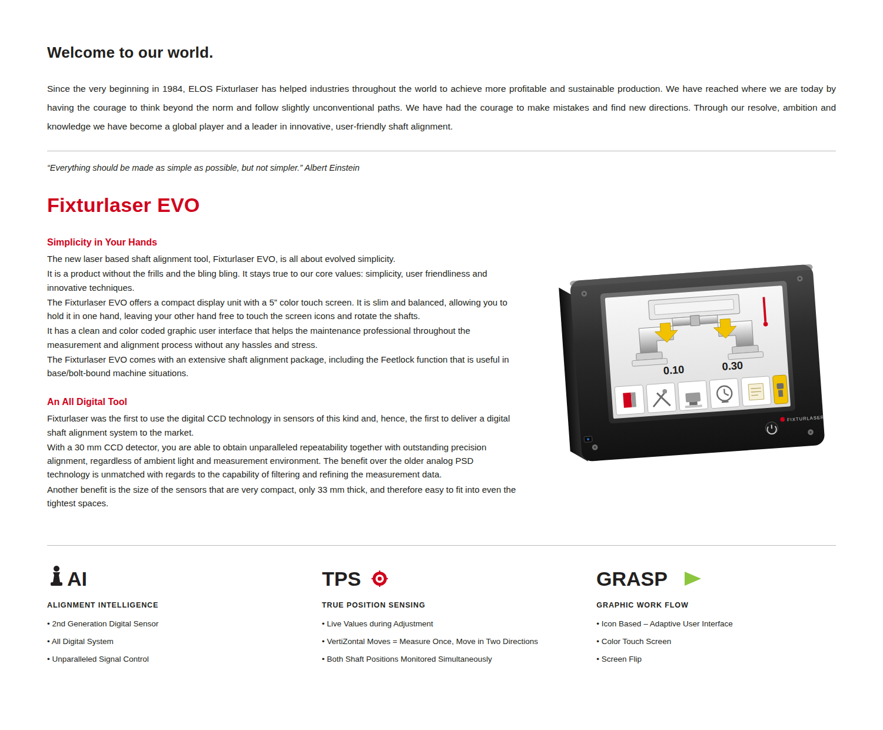Welcome to our world.
Since the very beginning in 1984, ELOS Fixturlaser has helped industries throughout the world to achieve more profitable and sustainable production. We have reached where we are today by having the courage to think beyond the norm and follow slightly unconventional paths. We have had the courage to make mistakes and find new directions. Through our resolve, ambition and knowledge we have become a global player and a leader in innovative, user-friendly shaft alignment.
“Everything should be made as simple as possible, but not simpler.” Albert Einstein
Fixturlaser EVO
Simplicity in Your Hands
The new laser based shaft alignment tool, Fixturlaser EVO, is all about evolved simplicity.
It is a product without the frills and the bling bling. It stays true to our core values: simplicity, user friendliness and innovative techniques.
The Fixturlaser EVO offers a compact display unit with a 5” color touch screen. It is slim and balanced, allowing you to hold it in one hand, leaving your other hand free to touch the screen icons and rotate the shafts.
It has a clean and color coded graphic user interface that helps the maintenance professional throughout the measurement and alignment process without any hassles and stress.
The Fixturlaser EVO comes with an extensive shaft alignment package, including the Feetlock function that is useful in base/bolt-bound machine situations.
An All Digital Tool
Fixturlaser was the first to use the digital CCD technology in sensors of this kind and, hence, the first to deliver a digital shaft alignment system to the market.
With a 30 mm CCD detector, you are able to obtain unparalleled repeatability together with outstanding precision alignment, regardless of ambient light and measurement environment. The benefit over the older analog PSD technology is unmatched with regards to the capability of filtering and refining the measurement data.
Another benefit is the size of the sensors that are very compact, only 33 mm thick, and therefore easy to fit into even the tightest spaces.
0.10 0.30 FIXTURLASER
AI
Alignment Intelligence
2nd Generation Digital Sensor
All Digital System
Unparalleled Signal Control
TPS
True Position Sensing
Live Values during Adjustment
VertiZontal Moves = Measure Once, Move in Two Directions
Both Shaft Positions Monitored Simultaneously
GRASP
Graphic Work Flow
Icon Based – Adaptive User Interface
Color Touch Screen
Screen Flip